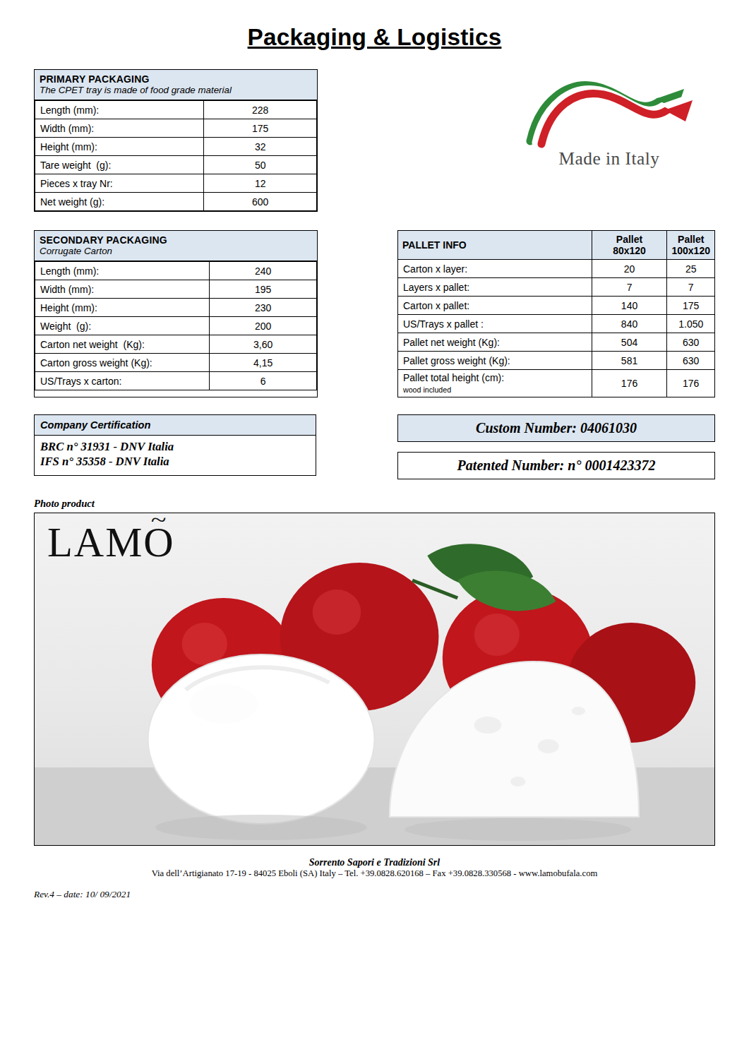Packaging & Logistics
PRIMARY PACKAGING
The CPET tray is made of food grade material
| Length (mm): | 228 |
| Width (mm): | 175 |
| Height (mm): | 32 |
| Tare weight (g): | 50 |
| Pieces x tray Nr: | 12 |
| Net weight (g): | 600 |
Made in Italy
SECONDARY PACKAGING
Corrugate Carton
| Length (mm): | 240 |
| Width (mm): | 195 |
| Height (mm): | 230 |
| Weight (g): | 200 |
| Carton net weight (Kg): | 3,60 |
| Carton gross weight (Kg): | 4,15 |
| US/Trays x carton: | 6 |
| PALLET INFO | Pallet 80x120 | Pallet 100x120 |
| Carton x layer: | 20 | 25 |
| Layers x pallet: | 7 | 7 |
| Carton x pallet: | 140 | 175 |
| US/Trays x pallet : | 840 | 1.050 |
| Pallet net weight (Kg): | 504 | 630 |
| Pallet gross weight (Kg): | 581 | 630 |
| Pallet total height (cm): wood included | 176 | 176 |
Company Certification
BRC n° 31931 - DNV Italia
IFS n° 35358 - DNV Italia
Custom Number: 04061030
Patented Number: n° 0001423372
Photo product
LAMO
Sorrento Sapori e Tradizioni Srl
Via dell’Artigianato 17-19 - 84025 Eboli (SA) Italy – Tel. +39.0828.620168 – Fax +39.0828.330568 - www.lamobufala.com
Rev.4 – date: 10/ 09/2021